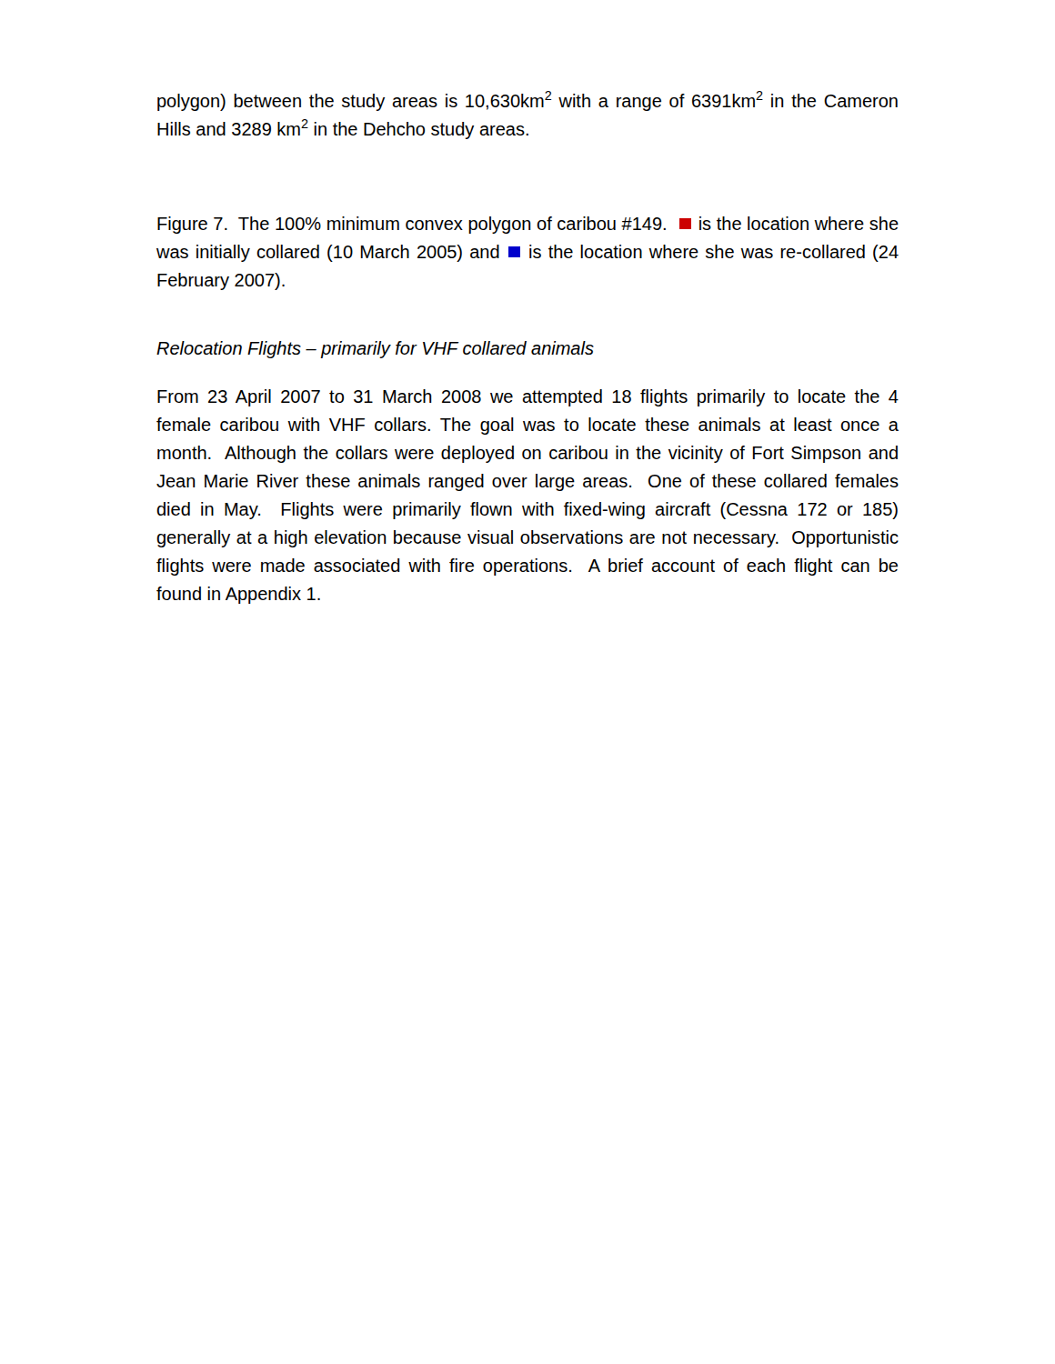polygon) between the study areas is 10,630km2 with a range of 6391km2 in the Cameron Hills and 3289 km2 in the Dehcho study areas.
Figure 7. The 100% minimum convex polygon of caribou #149. is the location where she was initially collared (10 March 2005) and is the location where she was re-collared (24 February 2007).
Relocation Flights – primarily for VHF collared animals
From 23 April 2007 to 31 March 2008 we attempted 18 flights primarily to locate the 4 female caribou with VHF collars. The goal was to locate these animals at least once a month. Although the collars were deployed on caribou in the vicinity of Fort Simpson and Jean Marie River these animals ranged over large areas. One of these collared females died in May. Flights were primarily flown with fixed-wing aircraft (Cessna 172 or 185) generally at a high elevation because visual observations are not necessary. Opportunistic flights were made associated with fire operations. A brief account of each flight can be found in Appendix 1.